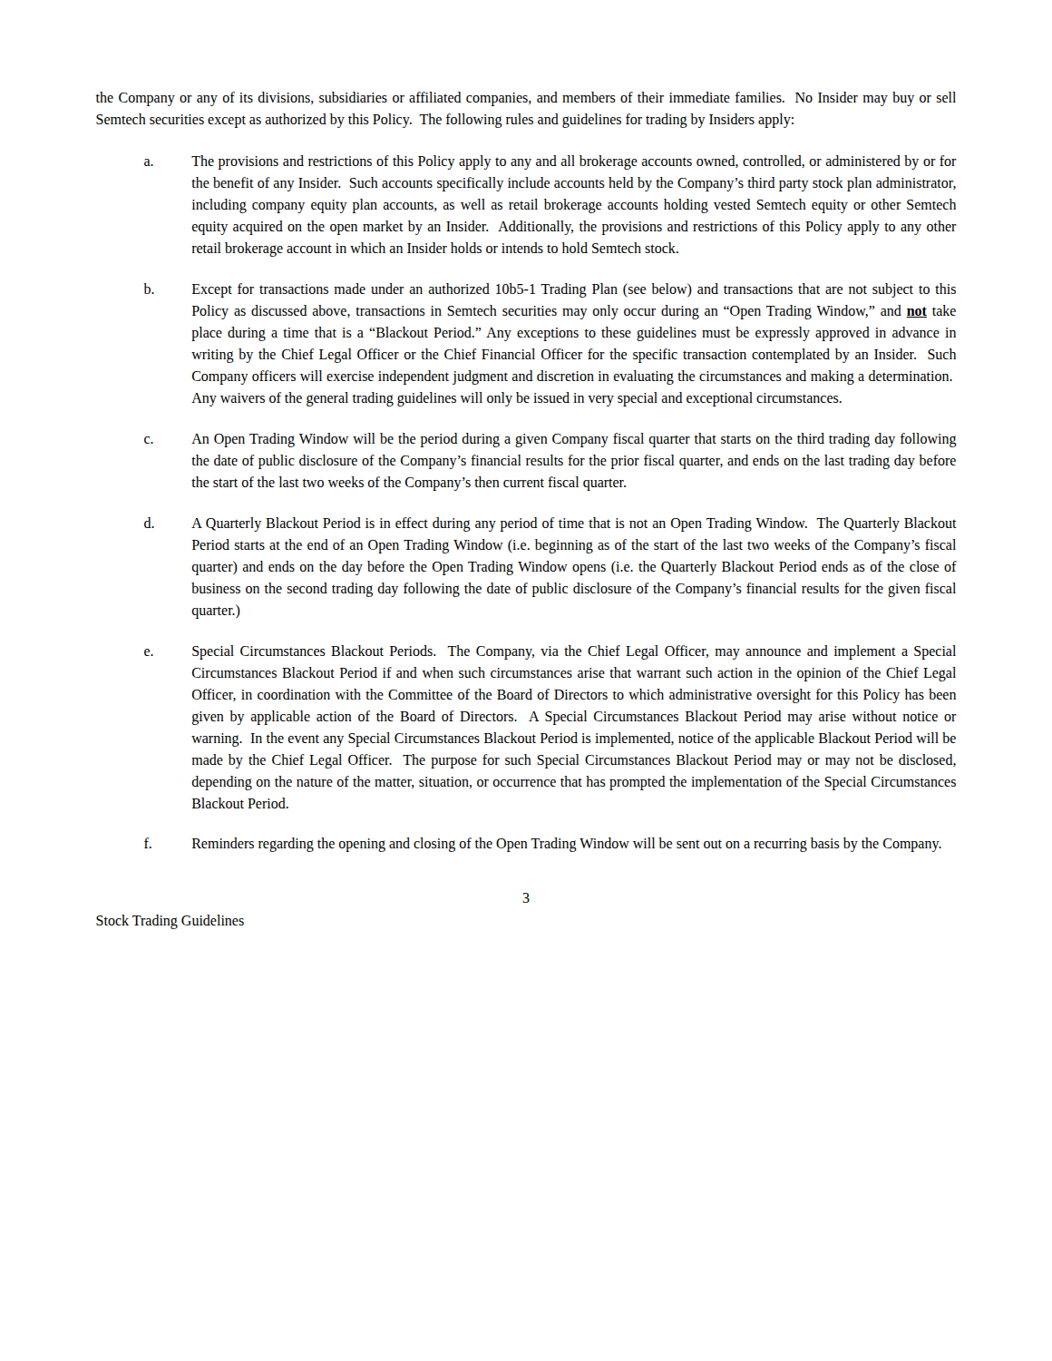the Company or any of its divisions, subsidiaries or affiliated companies, and members of their immediate families. No Insider may buy or sell Semtech securities except as authorized by this Policy. The following rules and guidelines for trading by Insiders apply:
a. The provisions and restrictions of this Policy apply to any and all brokerage accounts owned, controlled, or administered by or for the benefit of any Insider. Such accounts specifically include accounts held by the Company’s third party stock plan administrator, including company equity plan accounts, as well as retail brokerage accounts holding vested Semtech equity or other Semtech equity acquired on the open market by an Insider. Additionally, the provisions and restrictions of this Policy apply to any other retail brokerage account in which an Insider holds or intends to hold Semtech stock.
b. Except for transactions made under an authorized 10b5-1 Trading Plan (see below) and transactions that are not subject to this Policy as discussed above, transactions in Semtech securities may only occur during an “Open Trading Window,” and not take place during a time that is a “Blackout Period.” Any exceptions to these guidelines must be expressly approved in advance in writing by the Chief Legal Officer or the Chief Financial Officer for the specific transaction contemplated by an Insider. Such Company officers will exercise independent judgment and discretion in evaluating the circumstances and making a determination. Any waivers of the general trading guidelines will only be issued in very special and exceptional circumstances.
c. An Open Trading Window will be the period during a given Company fiscal quarter that starts on the third trading day following the date of public disclosure of the Company’s financial results for the prior fiscal quarter, and ends on the last trading day before the start of the last two weeks of the Company’s then current fiscal quarter.
d. A Quarterly Blackout Period is in effect during any period of time that is not an Open Trading Window. The Quarterly Blackout Period starts at the end of an Open Trading Window (i.e. beginning as of the start of the last two weeks of the Company’s fiscal quarter) and ends on the day before the Open Trading Window opens (i.e. the Quarterly Blackout Period ends as of the close of business on the second trading day following the date of public disclosure of the Company’s financial results for the given fiscal quarter.)
e. Special Circumstances Blackout Periods. The Company, via the Chief Legal Officer, may announce and implement a Special Circumstances Blackout Period if and when such circumstances arise that warrant such action in the opinion of the Chief Legal Officer, in coordination with the Committee of the Board of Directors to which administrative oversight for this Policy has been given by applicable action of the Board of Directors. A Special Circumstances Blackout Period may arise without notice or warning. In the event any Special Circumstances Blackout Period is implemented, notice of the applicable Blackout Period will be made by the Chief Legal Officer. The purpose for such Special Circumstances Blackout Period may or may not be disclosed, depending on the nature of the matter, situation, or occurrence that has prompted the implementation of the Special Circumstances Blackout Period.
f. Reminders regarding the opening and closing of the Open Trading Window will be sent out on a recurring basis by the Company.
3
Stock Trading Guidelines